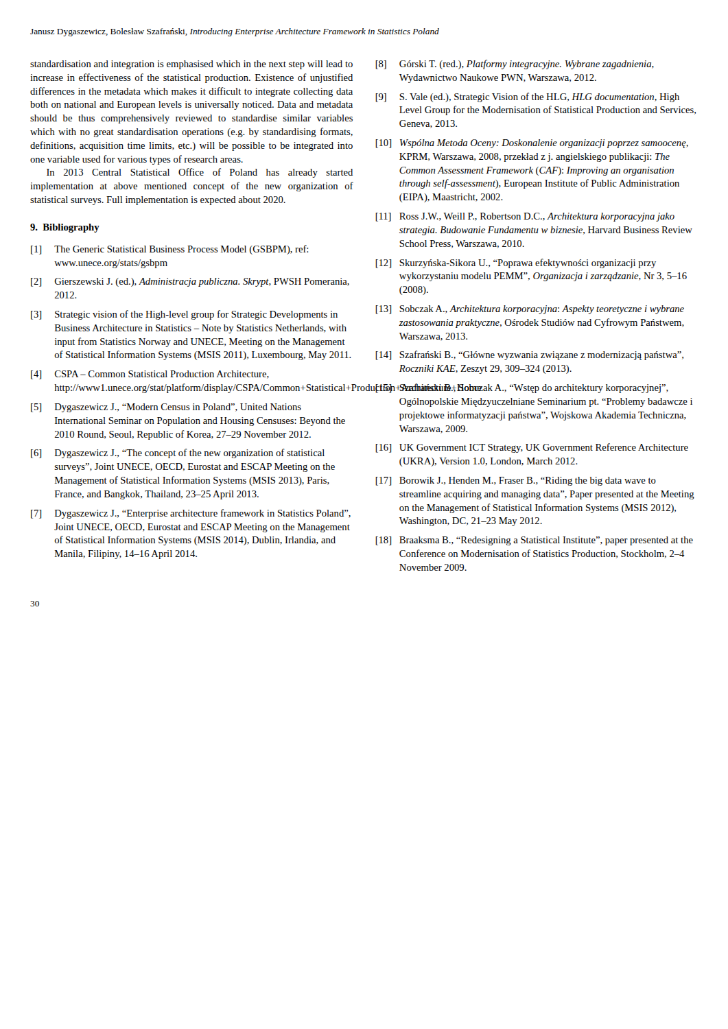Janusz Dygaszewicz, Bolesław Szafrański, Introducing Enterprise Architecture Framework in Statistics Poland
standardisation and integration is emphasised which in the next step will lead to increase in effectiveness of the statistical production. Existence of unjustified differences in the metadata which makes it difficult to integrate collecting data both on national and European levels is universally noticed. Data and metadata should be thus comprehensively reviewed to standardise similar variables which with no great standardisation operations (e.g. by standardising formats, definitions, acquisition time limits, etc.) will be possible to be integrated into one variable used for various types of research areas.
In 2013 Central Statistical Office of Poland has already started implementation at above mentioned concept of the new organization of statistical surveys. Full implementation is expected about 2020.
9. Bibliography
[1] The Generic Statistical Business Process Model (GSBPM), ref: www.unece.org/stats/gsbpm
[2] Gierszewski J. (ed.), Administracja publiczna. Skrypt, PWSH Pomerania, 2012.
[3] Strategic vision of the High-level group for Strategic Developments in Business Architecture in Statistics – Note by Statistics Netherlands, with input from Statistics Norway and UNECE, Meeting on the Management of Statistical Information Systems (MSIS 2011), Luxembourg, May 2011.
[4] CSPA – Common Statistical Production Architecture, http://www1.unece.org/stat/platform/display/CSPA/Common+Statistical+Production+Architecture+Home
[5] Dygaszewicz J., “Modern Census in Poland”, United Nations International Seminar on Population and Housing Censuses: Beyond the 2010 Round, Seoul, Republic of Korea, 27–29 November 2012.
[6] Dygaszewicz J., “The concept of the new organization of statistical surveys”, Joint UNECE, OECD, Eurostat and ESCAP Meeting on the Management of Statistical Information Systems (MSIS 2013), Paris, France, and Bangkok, Thailand, 23–25 April 2013.
[7] Dygaszewicz J., “Enterprise architecture framework in Statistics Poland”, Joint UNECE, OECD, Eurostat and ESCAP Meeting on the Management of Statistical Information Systems (MSIS 2014), Dublin, Irlandia, and Manila, Filipiny, 14–16 April 2014.
[8] Górski T. (red.), Platformy integracyjne. Wybrane zagadnienia, Wydawnictwo Naukowe PWN, Warszawa, 2012.
[9] S. Vale (ed.), Strategic Vision of the HLG, HLG documentation, High Level Group for the Modernisation of Statistical Production and Services, Geneva, 2013.
[10] Wspólna Metoda Oceny: Doskonalenie organizacji poprzez samoocenę, KPRM, Warszawa, 2008, przekład z j. angielskiego publikacji: The Common Assessment Framework (CAF): Improving an organisation through self-assessment), European Institute of Public Administration (EIPA), Maastricht, 2002.
[11] Ross J.W., Weill P., Robertson D.C., Architektura korporacyjna jako strategia. Budowanie Fundamentu w biznesie, Harvard Business Review School Press, Warszawa, 2010.
[12] Skurzyńska-Sikora U., “Poprawa efektywności organizacji przy wykorzystaniu modelu PEMM”, Organizacja i zarządzanie, Nr 3, 5–16 (2008).
[13] Sobczak A., Architektura korporacyjna: Aspekty teoretyczne i wybrane zastosowania praktyczne, Ośrodek Studiów nad Cyfrowym Państwem, Warszawa, 2013.
[14] Szafrański B., “Główne wyzwania związane z modernizacją państwa”, Roczniki KAE, Zeszyt 29, 309–324 (2013).
[15] Szafrański B., Sobczak A., “Wstęp do architektury korporacyjnej”, Ogólnopolskie Międzyuczelniane Seminarium pt. “Problemy badawcze i projektowe informatyzacji państwa”, Wojskowa Akademia Techniczna, Warszawa, 2009.
[16] UK Government ICT Strategy, UK Government Reference Architecture (UKRA), Version 1.0, London, March 2012.
[17] Borowik J., Henden M., Fraser B., “Riding the big data wave to streamline acquiring and managing data”, Paper presented at the Meeting on the Management of Statistical Information Systems (MSIS 2012), Washington, DC, 21–23 May 2012.
[18] Braaksma B., “Redesigning a Statistical Institute”, paper presented at the Conference on Modernisation of Statistics Production, Stockholm, 2–4 November 2009.
30